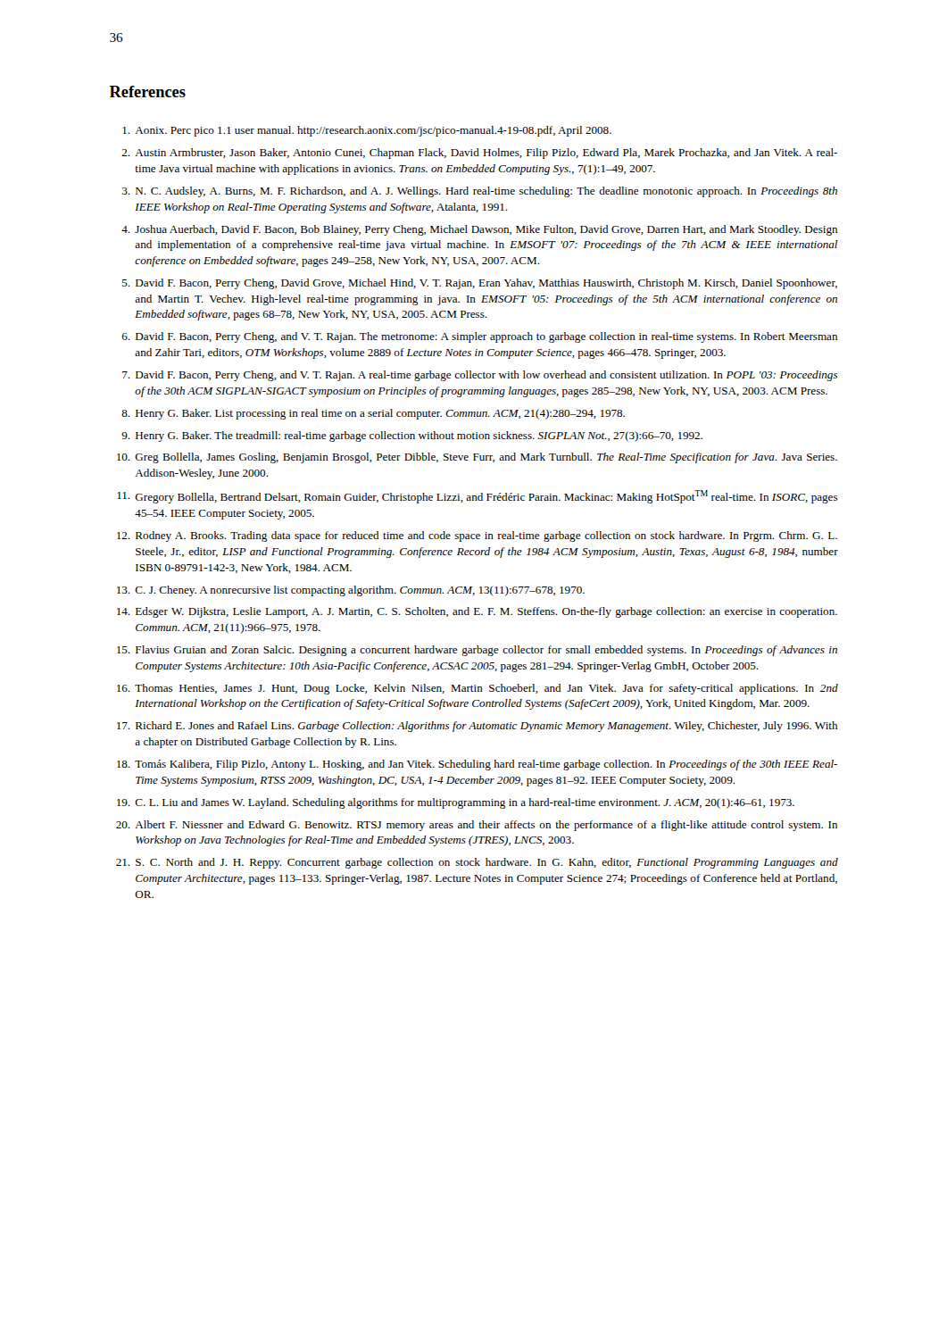36
References
Aonix. Perc pico 1.1 user manual. http://research.aonix.com/jsc/pico-manual.4-19-08.pdf, April 2008.
Austin Armbruster, Jason Baker, Antonio Cunei, Chapman Flack, David Holmes, Filip Pizlo, Edward Pla, Marek Prochazka, and Jan Vitek. A real-time Java virtual machine with applications in avionics. Trans. on Embedded Computing Sys., 7(1):1–49, 2007.
N. C. Audsley, A. Burns, M. F. Richardson, and A. J. Wellings. Hard real-time scheduling: The deadline monotonic approach. In Proceedings 8th IEEE Workshop on Real-Time Operating Systems and Software, Atalanta, 1991.
Joshua Auerbach, David F. Bacon, Bob Blainey, Perry Cheng, Michael Dawson, Mike Fulton, David Grove, Darren Hart, and Mark Stoodley. Design and implementation of a comprehensive real-time java virtual machine. In EMSOFT '07: Proceedings of the 7th ACM & IEEE international conference on Embedded software, pages 249–258, New York, NY, USA, 2007. ACM.
David F. Bacon, Perry Cheng, David Grove, Michael Hind, V. T. Rajan, Eran Yahav, Matthias Hauswirth, Christoph M. Kirsch, Daniel Spoonhower, and Martin T. Vechev. High-level real-time programming in java. In EMSOFT '05: Proceedings of the 5th ACM international conference on Embedded software, pages 68–78, New York, NY, USA, 2005. ACM Press.
David F. Bacon, Perry Cheng, and V. T. Rajan. The metronome: A simpler approach to garbage collection in real-time systems. In Robert Meersman and Zahir Tari, editors, OTM Workshops, volume 2889 of Lecture Notes in Computer Science, pages 466–478. Springer, 2003.
David F. Bacon, Perry Cheng, and V. T. Rajan. A real-time garbage collector with low overhead and consistent utilization. In POPL '03: Proceedings of the 30th ACM SIGPLAN-SIGACT symposium on Principles of programming languages, pages 285–298, New York, NY, USA, 2003. ACM Press.
Henry G. Baker. List processing in real time on a serial computer. Commun. ACM, 21(4):280–294, 1978.
Henry G. Baker. The treadmill: real-time garbage collection without motion sickness. SIGPLAN Not., 27(3):66–70, 1992.
Greg Bollella, James Gosling, Benjamin Brosgol, Peter Dibble, Steve Furr, and Mark Turnbull. The Real-Time Specification for Java. Java Series. Addison-Wesley, June 2000.
Gregory Bollella, Bertrand Delsart, Romain Guider, Christophe Lizzi, and Frédéric Parain. Mackinac: Making HotSpotTM real-time. In ISORC, pages 45–54. IEEE Computer Society, 2005.
Rodney A. Brooks. Trading data space for reduced time and code space in real-time garbage collection on stock hardware. In Prgrm. Chrm. G. L. Steele, Jr., editor, LISP and Functional Programming. Conference Record of the 1984 ACM Symposium, Austin, Texas, August 6-8, 1984, number ISBN 0-89791-142-3, New York, 1984. ACM.
C. J. Cheney. A nonrecursive list compacting algorithm. Commun. ACM, 13(11):677–678, 1970.
Edsger W. Dijkstra, Leslie Lamport, A. J. Martin, C. S. Scholten, and E. F. M. Steffens. On-the-fly garbage collection: an exercise in cooperation. Commun. ACM, 21(11):966–975, 1978.
Flavius Gruian and Zoran Salcic. Designing a concurrent hardware garbage collector for small embedded systems. In Proceedings of Advances in Computer Systems Architecture: 10th Asia-Pacific Conference, ACSAC 2005, pages 281–294. Springer-Verlag GmbH, October 2005.
Thomas Henties, James J. Hunt, Doug Locke, Kelvin Nilsen, Martin Schoeberl, and Jan Vitek. Java for safety-critical applications. In 2nd International Workshop on the Certification of Safety-Critical Software Controlled Systems (SafeCert 2009), York, United Kingdom, Mar. 2009.
Richard E. Jones and Rafael Lins. Garbage Collection: Algorithms for Automatic Dynamic Memory Management. Wiley, Chichester, July 1996. With a chapter on Distributed Garbage Collection by R. Lins.
Tomás Kalibera, Filip Pizlo, Antony L. Hosking, and Jan Vitek. Scheduling hard real-time garbage collection. In Proceedings of the 30th IEEE Real-Time Systems Symposium, RTSS 2009, Washington, DC, USA, 1-4 December 2009, pages 81–92. IEEE Computer Society, 2009.
C. L. Liu and James W. Layland. Scheduling algorithms for multiprogramming in a hard-real-time environment. J. ACM, 20(1):46–61, 1973.
Albert F. Niessner and Edward G. Benowitz. RTSJ memory areas and their affects on the performance of a flight-like attitude control system. In Workshop on Java Technologies for Real-Time and Embedded Systems (JTRES), LNCS, 2003.
S. C. North and J. H. Reppy. Concurrent garbage collection on stock hardware. In G. Kahn, editor, Functional Programming Languages and Computer Architecture, pages 113–133. Springer-Verlag, 1987. Lecture Notes in Computer Science 274; Proceedings of Conference held at Portland, OR.